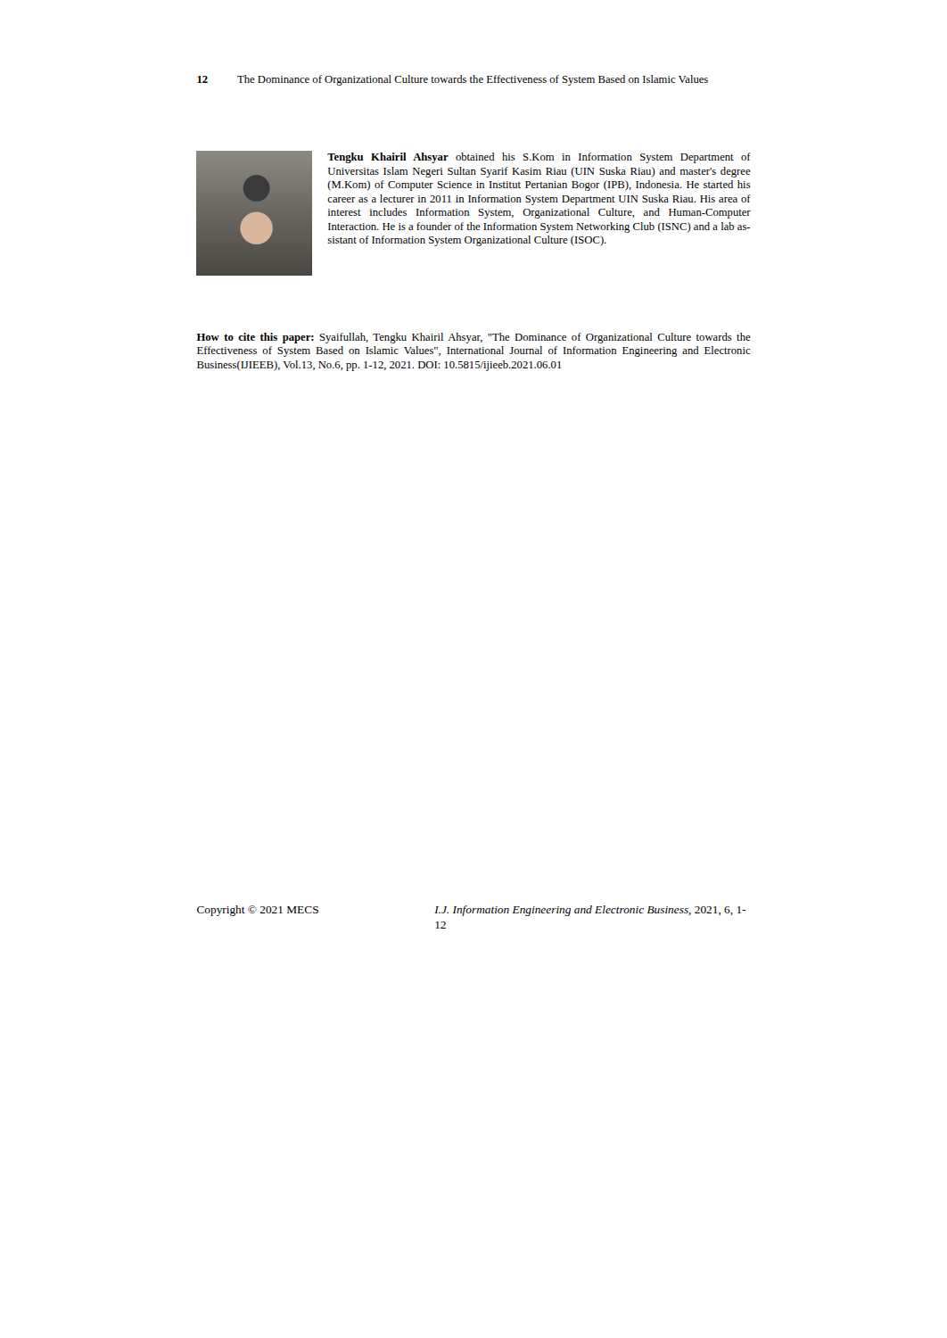12 The Dominance of Organizational Culture towards the Effectiveness of System Based on Islamic Values
Tengku Khairil Ahsyar obtained his S.Kom in Information System Department of Universitas Islam Negeri Sultan Syarif Kasim Riau (UIN Suska Riau) and master's degree (M.Kom) of Computer Science in Institut Pertanian Bogor (IPB), Indonesia. He started his career as a lecturer in 2011 in Information System Department UIN Suska Riau. His area of interest includes Information System, Organizational Culture, and Human-Computer Interaction. He is a founder of the Information System Networking Club (ISNC) and a lab assistant of Information System Organizational Culture (ISOC).
How to cite this paper: Syaifullah, Tengku Khairil Ahsyar, "The Dominance of Organizational Culture towards the Effectiveness of System Based on Islamic Values", International Journal of Information Engineering and Electronic Business(IJIEEB), Vol.13, No.6, pp. 1-12, 2021. DOI: 10.5815/ijieeb.2021.06.01
Copyright © 2021 MECS
I.J. Information Engineering and Electronic Business, 2021, 6, 1-12